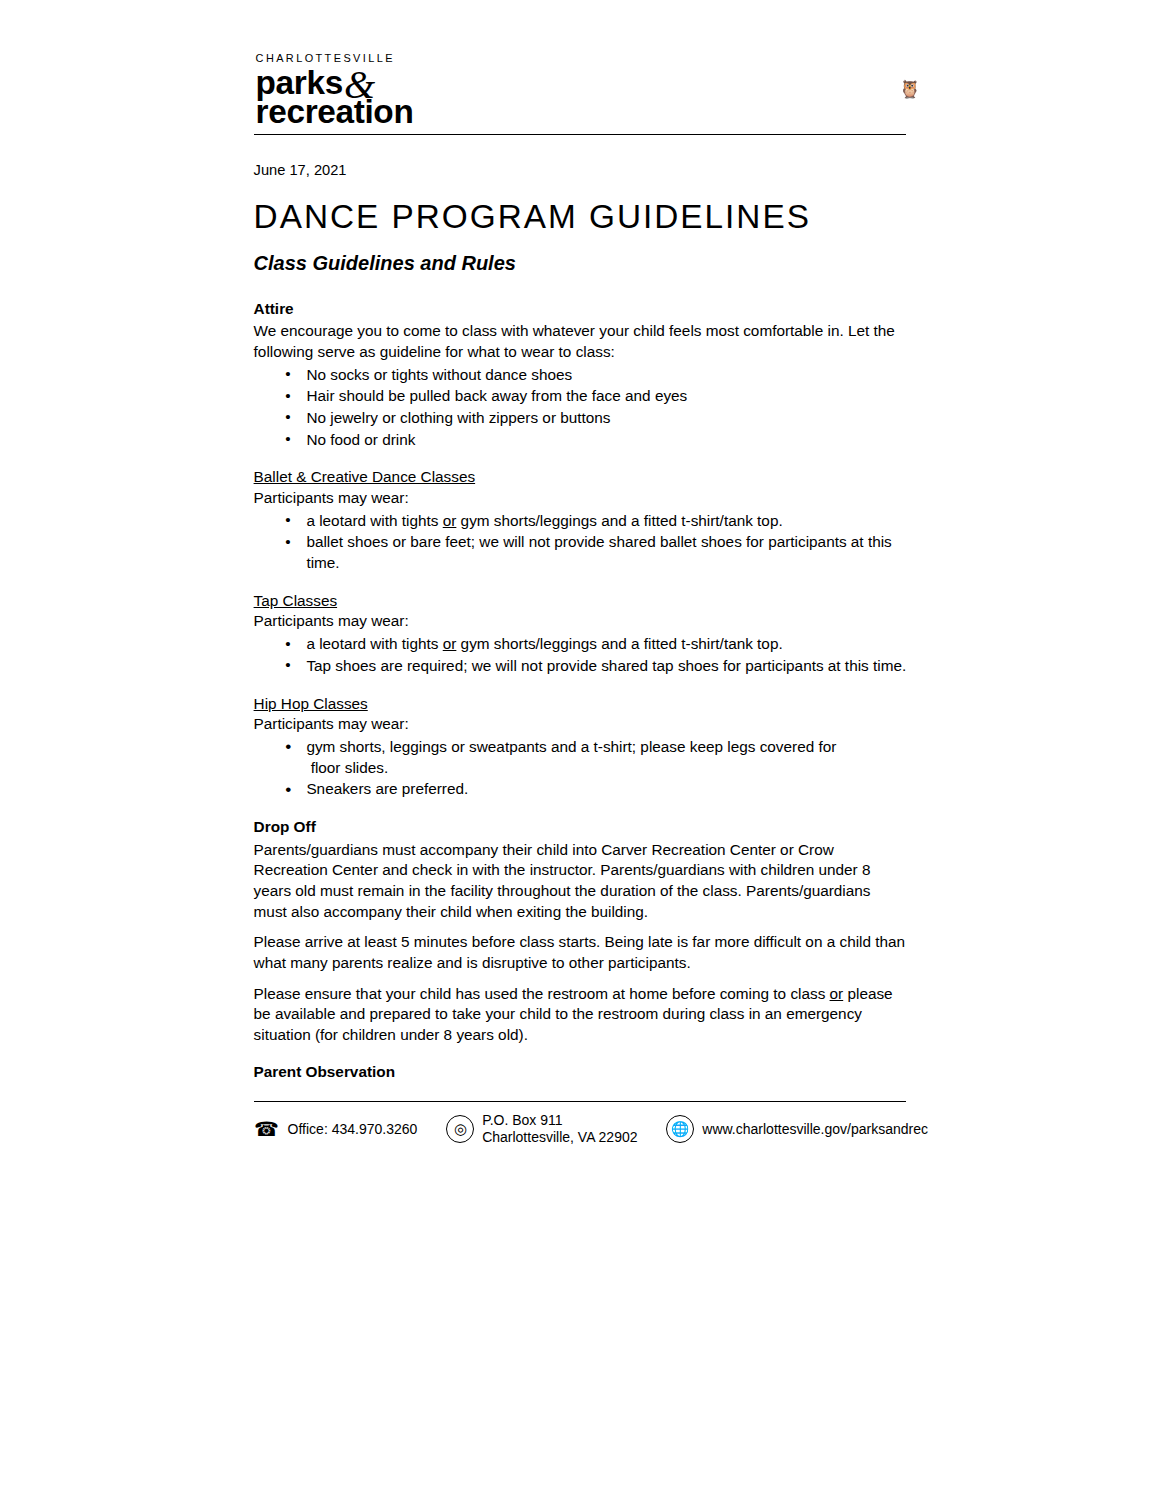CHARLOTTESVILLE
parks&
recreation🦉
June 17, 2021
DANCE PROGRAM GUIDELINES
Class Guidelines and Rules
Attire
We encourage you to come to class with whatever your child feels most comfortable in. Let the following serve as guideline for what to wear to class:
No socks or tights without dance shoes
Hair should be pulled back away from the face and eyes
No jewelry or clothing with zippers or buttons
No food or drink
Ballet & Creative Dance Classes
Participants may wear:
a leotard with tights or gym shorts/leggings and a fitted t-shirt/tank top.
ballet shoes or bare feet; we will not provide shared ballet shoes for participants at this time.
Tap Classes
Participants may wear:
a leotard with tights or gym shorts/leggings and a fitted t-shirt/tank top.
Tap shoes are required; we will not provide shared tap shoes for participants at this time.
Hip Hop Classes
Participants may wear:
gym shorts, leggings or sweatpants and a t-shirt; please keep legs covered for
floor slides.
Sneakers are preferred.
Drop Off
Parents/guardians must accompany their child into Carver Recreation Center or Crow Recreation Center and check in with the instructor. Parents/guardians with children under 8 years old must remain in the facility throughout the duration of the class. Parents/guardians must also accompany their child when exiting the building.
Please arrive at least 5 minutes before class starts. Being late is far more difficult on a child than what many parents realize and is disruptive to other participants.
Please ensure that your child has used the restroom at home before coming to class or please be available and prepared to take your child to the restroom during class in an emergency situation (for children under 8 years old).
Parent Observation
☎ Office: 434.970.3260
◎ P.O. Box 911
Charlottesville, VA 22902
🌐 www.charlottesville.gov/parksandrec